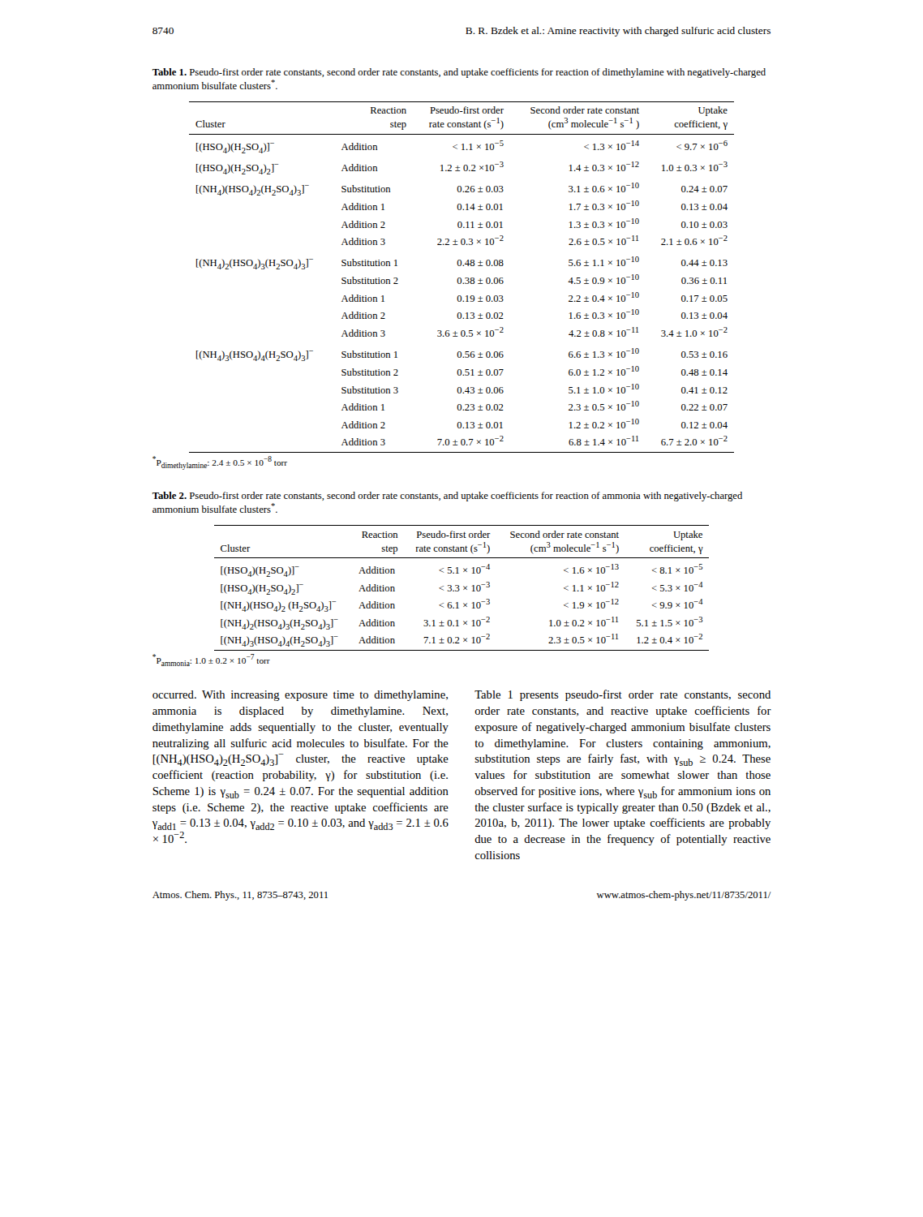8740 B. R. Bzdek et al.: Amine reactivity with charged sulfuric acid clusters
Table 1. Pseudo-first order rate constants, second order rate constants, and uptake coefficients for reaction of dimethylamine with negatively-charged ammonium bisulfate clusters*.
| Cluster | Reaction step | Pseudo-first order rate constant (s −1 ) | Second order rate constant (cm 3 molecule −1 s −1 ) | Uptake coefficient, γ |
| --- | --- | --- | --- | --- |
| [(HSO 4 )(H 2 SO 4 )] − | Addition | < 1.1 × 10 −5 | < 1.3 × 10 −14 | < 9.7 × 10 −6 |
| [(HSO 4 )(H 2 SO 4 ) 2 ] − | Addition | 1.2 ± 0.2 ×10 −3 | 1.4 ± 0.3 × 10 −12 | 1.0 ± 0.3 × 10 −3 |
| [(NH 4 )(HSO 4 ) 2 (H 2 SO 4 ) 3 ] − | Substitution | 0.26 ± 0.03 | 3.1 ± 0.6 × 10 −10 | 0.24 ± 0.07 |
| | Addition 1 | 0.14 ± 0.01 | 1.7 ± 0.3 × 10 −10 | 0.13 ± 0.04 |
| | Addition 2 | 0.11 ± 0.01 | 1.3 ± 0.3 × 10 −10 | 0.10 ± 0.03 |
| | Addition 3 | 2.2 ± 0.3 × 10 −2 | 2.6 ± 0.5 × 10 −11 | 2.1 ± 0.6 × 10 −2 |
| [(NH 4 ) 2 (HSO 4 ) 3 (H 2 SO 4 ) 3 ] − | Substitution 1 | 0.48 ± 0.08 | 5.6 ± 1.1 × 10 −10 | 0.44 ± 0.13 |
| | Substitution 2 | 0.38 ± 0.06 | 4.5 ± 0.9 × 10 −10 | 0.36 ± 0.11 |
| | Addition 1 | 0.19 ± 0.03 | 2.2 ± 0.4 × 10 −10 | 0.17 ± 0.05 |
| | Addition 2 | 0.13 ± 0.02 | 1.6 ± 0.3 × 10 −10 | 0.13 ± 0.04 |
| | Addition 3 | 3.6 ± 0.5 × 10 −2 | 4.2 ± 0.8 × 10 −11 | 3.4 ± 1.0 × 10 −2 |
| [(NH 4 ) 3 (HSO 4 ) 4 (H 2 SO 4 ) 3 ] − | Substitution 1 | 0.56 ± 0.06 | 6.6 ± 1.3 × 10 −10 | 0.53 ± 0.16 |
| | Substitution 2 | 0.51 ± 0.07 | 6.0 ± 1.2 × 10 −10 | 0.48 ± 0.14 |
| | Substitution 3 | 0.43 ± 0.06 | 5.1 ± 1.0 × 10 −10 | 0.41 ± 0.12 |
| | Addition 1 | 0.23 ± 0.02 | 2.3 ± 0.5 × 10 −10 | 0.22 ± 0.07 |
| | Addition 2 | 0.13 ± 0.01 | 1.2 ± 0.2 × 10 −10 | 0.12 ± 0.04 |
| | Addition 3 | 7.0 ± 0.7 × 10 −2 | 6.8 ± 1.4 × 10 −11 | 6.7 ± 2.0 × 10 −2 |
*Pdimethylamine: 2.4 ± 0.5 × 10−8 torr
Table 2. Pseudo-first order rate constants, second order rate constants, and uptake coefficients for reaction of ammonia with negatively-charged ammonium bisulfate clusters*.
| Cluster | Reaction step | Pseudo-first order rate constant (s −1 ) | Second order rate constant (cm 3 molecule −1 s −1 ) | Uptake coefficient, γ |
| --- | --- | --- | --- | --- |
| [(HSO 4 )(H 2 SO 4 )] − | Addition | < 5.1 × 10 −4 | < 1.6 × 10 −13 | < 8.1 × 10 −5 |
| [(HSO 4 )(H 2 SO 4 ) 2 ] − | Addition | < 3.3 × 10 −3 | < 1.1 × 10 −12 | < 5.3 × 10 −4 |
| [(NH 4 )(HSO 4 ) 2 (H 2 SO 4 ) 3 ] − | Addition | < 6.1 × 10 −3 | < 1.9 × 10 −12 | < 9.9 × 10 −4 |
| [(NH 4 ) 2 (HSO 4 ) 3 (H 2 SO 4 ) 3 ] − | Addition | 3.1 ± 0.1 × 10 −2 | 1.0 ± 0.2 × 10 −11 | 5.1 ± 1.5 × 10 −3 |
| [(NH 4 ) 3 (HSO 4 ) 4 (H 2 SO 4 ) 3 ] − | Addition | 7.1 ± 0.2 × 10 −2 | 2.3 ± 0.5 × 10 −11 | 1.2 ± 0.4 × 10 −2 |
*Pammonia: 1.0 ± 0.2 × 10−7 torr
occurred. With increasing exposure time to dimethylamine, ammonia is displaced by dimethylamine. Next, dimethylamine adds sequentially to the cluster, eventually neutralizing all sulfuric acid molecules to bisulfate. For the [(NH4)(HSO4)2(H2SO4)3]− cluster, the reactive uptake coefficient (reaction probability, γ) for substitution (i.e. Scheme 1) is γsub = 0.24 ± 0.07. For the sequential addition steps (i.e. Scheme 2), the reactive uptake coefficients are γadd1 = 0.13 ± 0.04, γadd2 = 0.10 ± 0.03, and γadd3 = 2.1 ± 0.6 × 10−2.
Table 1 presents pseudo-first order rate constants, second order rate constants, and reactive uptake coefficients for exposure of negatively-charged ammonium bisulfate clusters to dimethylamine. For clusters containing ammonium, substitution steps are fairly fast, with γsub ≥ 0.24. These values for substitution are somewhat slower than those observed for positive ions, where γsub for ammonium ions on the cluster surface is typically greater than 0.50 (Bzdek et al., 2010a, b, 2011). The lower uptake coefficients are probably due to a decrease in the frequency of potentially reactive collisions
Atmos. Chem. Phys., 11, 8735–8743, 2011 www.atmos-chem-phys.net/11/8735/2011/